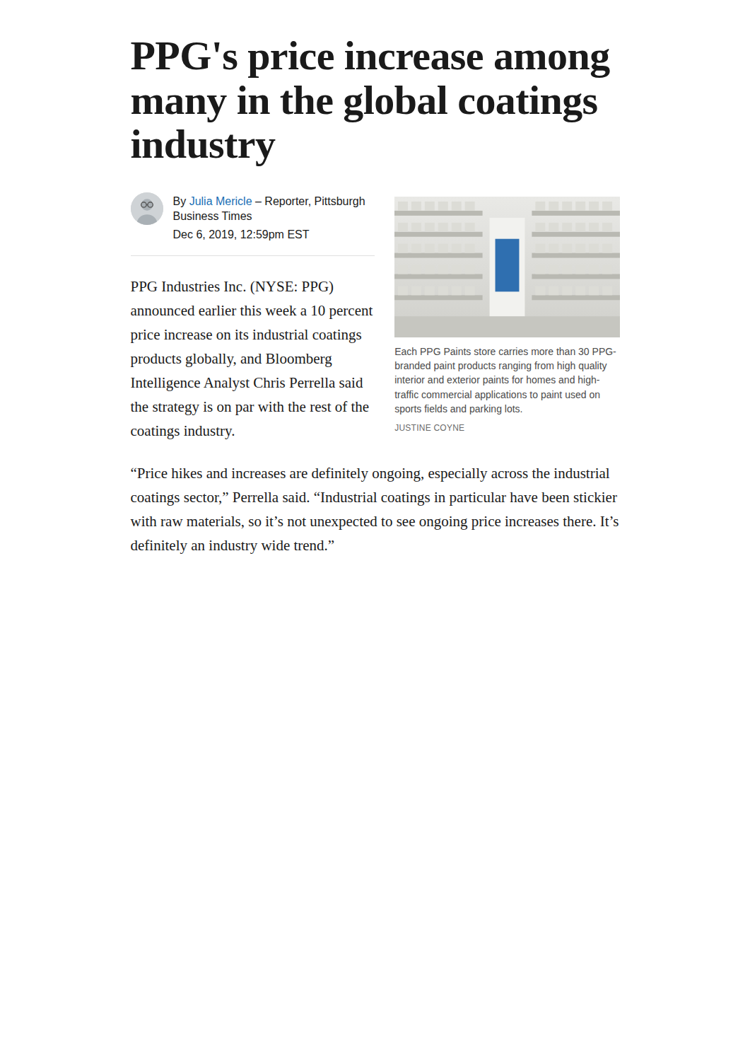PPG's price increase among many in the global coatings industry
Each PPG Paints store carries more than 30 PPG-branded paint products ranging from high quality interior and exterior paints for homes and high-traffic commercial applications to paint used on sports fields and parking lots.
Justine Coyne
By Julia Mericle – Reporter, Pittsburgh Business Times Dec 6, 2019, 12:59pm EST
PPG Industries Inc. (NYSE: PPG) announced earlier this week a 10 percent price increase on its industrial coatings products globally, and Bloomberg Intelligence Analyst Chris Perrella said the strategy is on par with the rest of the coatings industry.
“Price hikes and increases are definitely ongoing, especially across the industrial coatings sector,” Perrella said. “Industrial coatings in particular have been stickier with raw materials, so it’s not unexpected to see ongoing price increases there. It’s definitely an industry wide trend.”